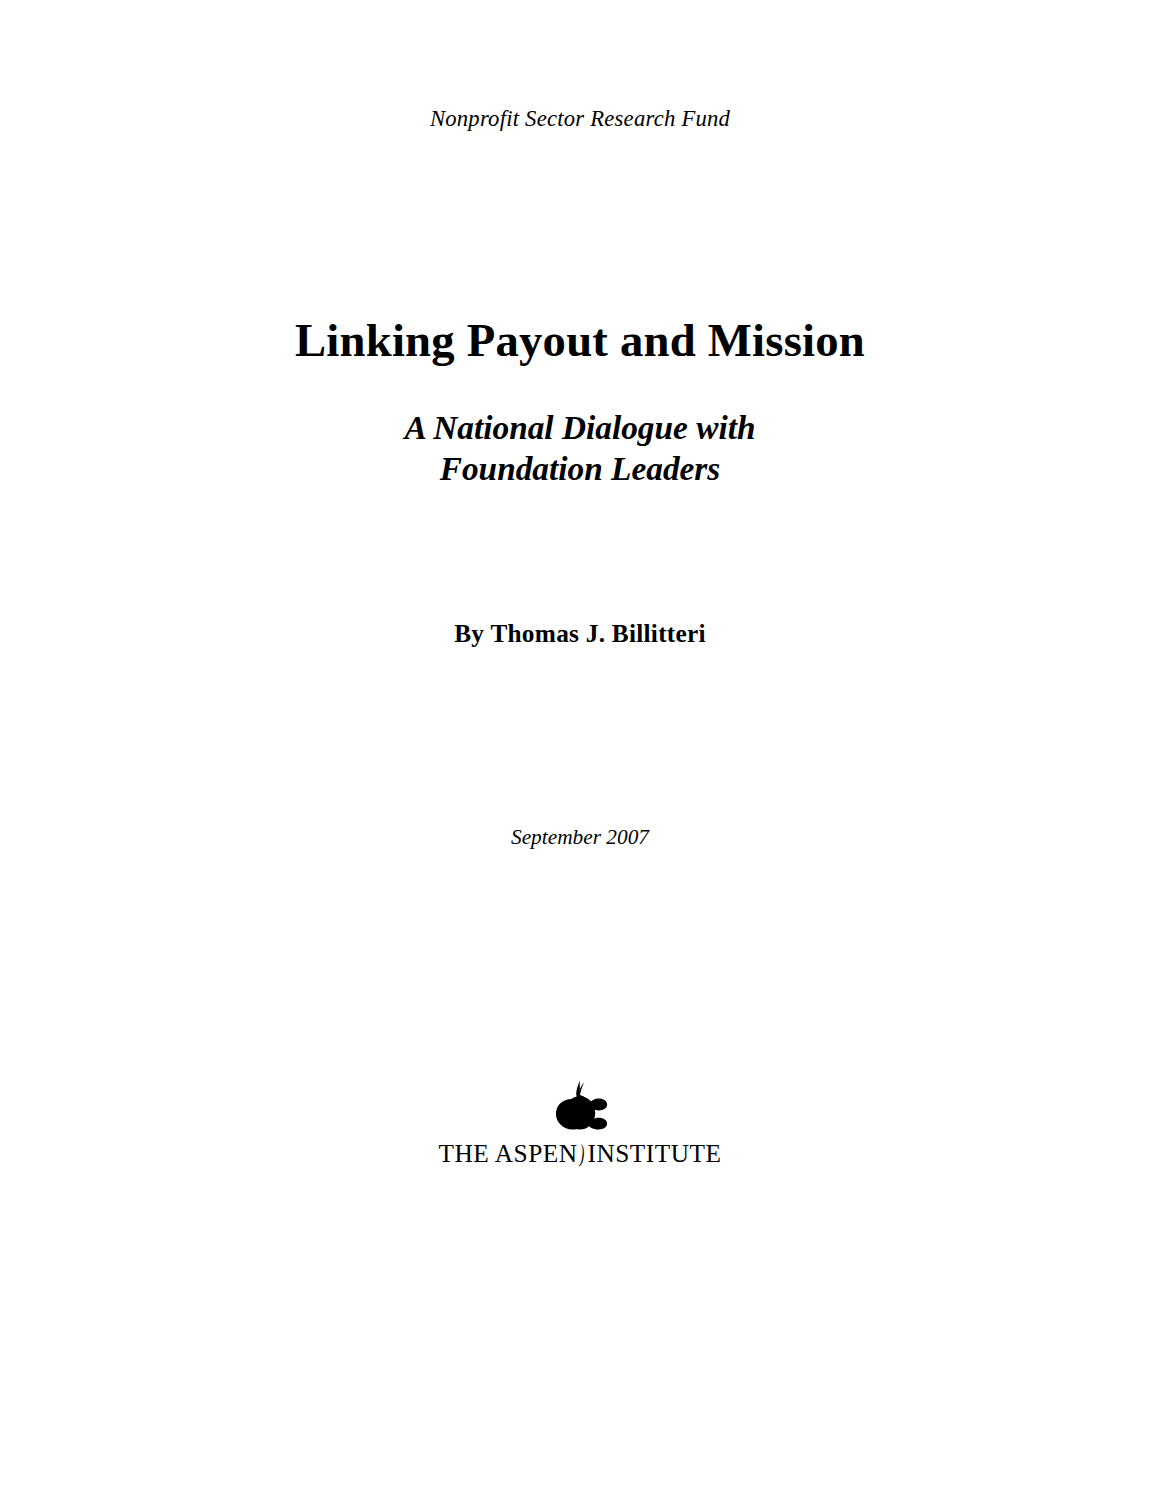Nonprofit Sector Research Fund
Linking Payout and Mission
A National Dialogue with
Foundation Leaders
By Thomas J. Billitteri
September 2007
THE ASPEN) INSTITUTE